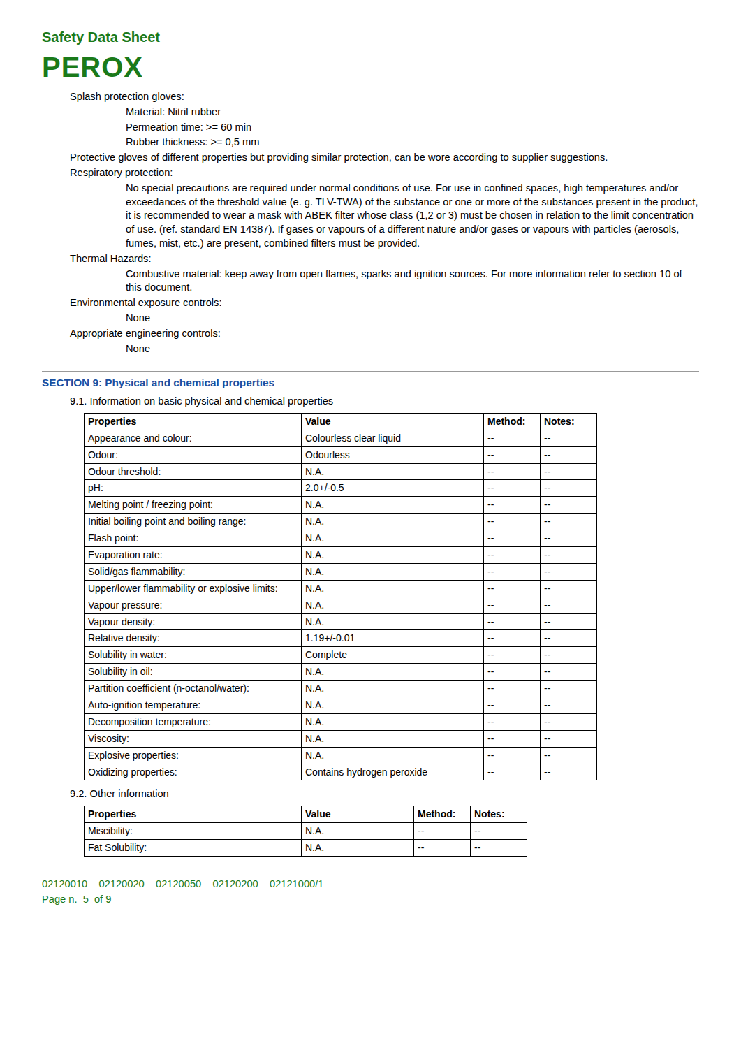Safety Data Sheet
PEROX
Splash protection gloves:
Material: Nitril rubber
Permeation time: >= 60 min
Rubber thickness: >= 0,5 mm
Protective gloves of different properties but providing similar protection, can be wore according to supplier suggestions.
Respiratory protection:
No special precautions are required under normal conditions of use. For use in confined spaces, high temperatures and/or exceedances of the threshold value (e. g. TLV-TWA) of the substance or one or more of the substances present in the product, it is recommended to wear a mask with ABEK filter whose class (1,2 or 3) must be chosen in relation to the limit concentration of use. (ref. standard EN 14387). If gases or vapours of a different nature and/or gases or vapours with particles (aerosols, fumes, mist, etc.) are present, combined filters must be provided.
Thermal Hazards:
Combustive material: keep away from open flames, sparks and ignition sources. For more information refer to section 10 of this document.
Environmental exposure controls:
None
Appropriate engineering controls:
None
SECTION 9: Physical and chemical properties
9.1. Information on basic physical and chemical properties
| Properties | Value | Method: | Notes: |
| --- | --- | --- | --- |
| Appearance and colour: | Colourless clear liquid | -- | -- |
| Odour: | Odourless | -- | -- |
| Odour threshold: | N.A. | -- | -- |
| pH: | 2.0+/-0.5 | -- | -- |
| Melting point / freezing point: | N.A. | -- | -- |
| Initial boiling point and boiling range: | N.A. | -- | -- |
| Flash point: | N.A. | -- | -- |
| Evaporation rate: | N.A. | -- | -- |
| Solid/gas flammability: | N.A. | -- | -- |
| Upper/lower flammability or explosive limits: | N.A. | -- | -- |
| Vapour pressure: | N.A. | -- | -- |
| Vapour density: | N.A. | -- | -- |
| Relative density: | 1.19+/-0.01 | -- | -- |
| Solubility in water: | Complete | -- | -- |
| Solubility in oil: | N.A. | -- | -- |
| Partition coefficient (n-octanol/water): | N.A. | -- | -- |
| Auto-ignition temperature: | N.A. | -- | -- |
| Decomposition temperature: | N.A. | -- | -- |
| Viscosity: | N.A. | -- | -- |
| Explosive properties: | N.A. | -- | -- |
| Oxidizing properties: | Contains hydrogen peroxide | -- | -- |
9.2. Other information
| Properties | Value | Method: | Notes: |
| --- | --- | --- | --- |
| Miscibility: | N.A. | -- | -- |
| Fat Solubility: | N.A. | -- | -- |
02120010 – 02120020 – 02120050 – 02120200 – 02121000/1
Page n. 5 of 9